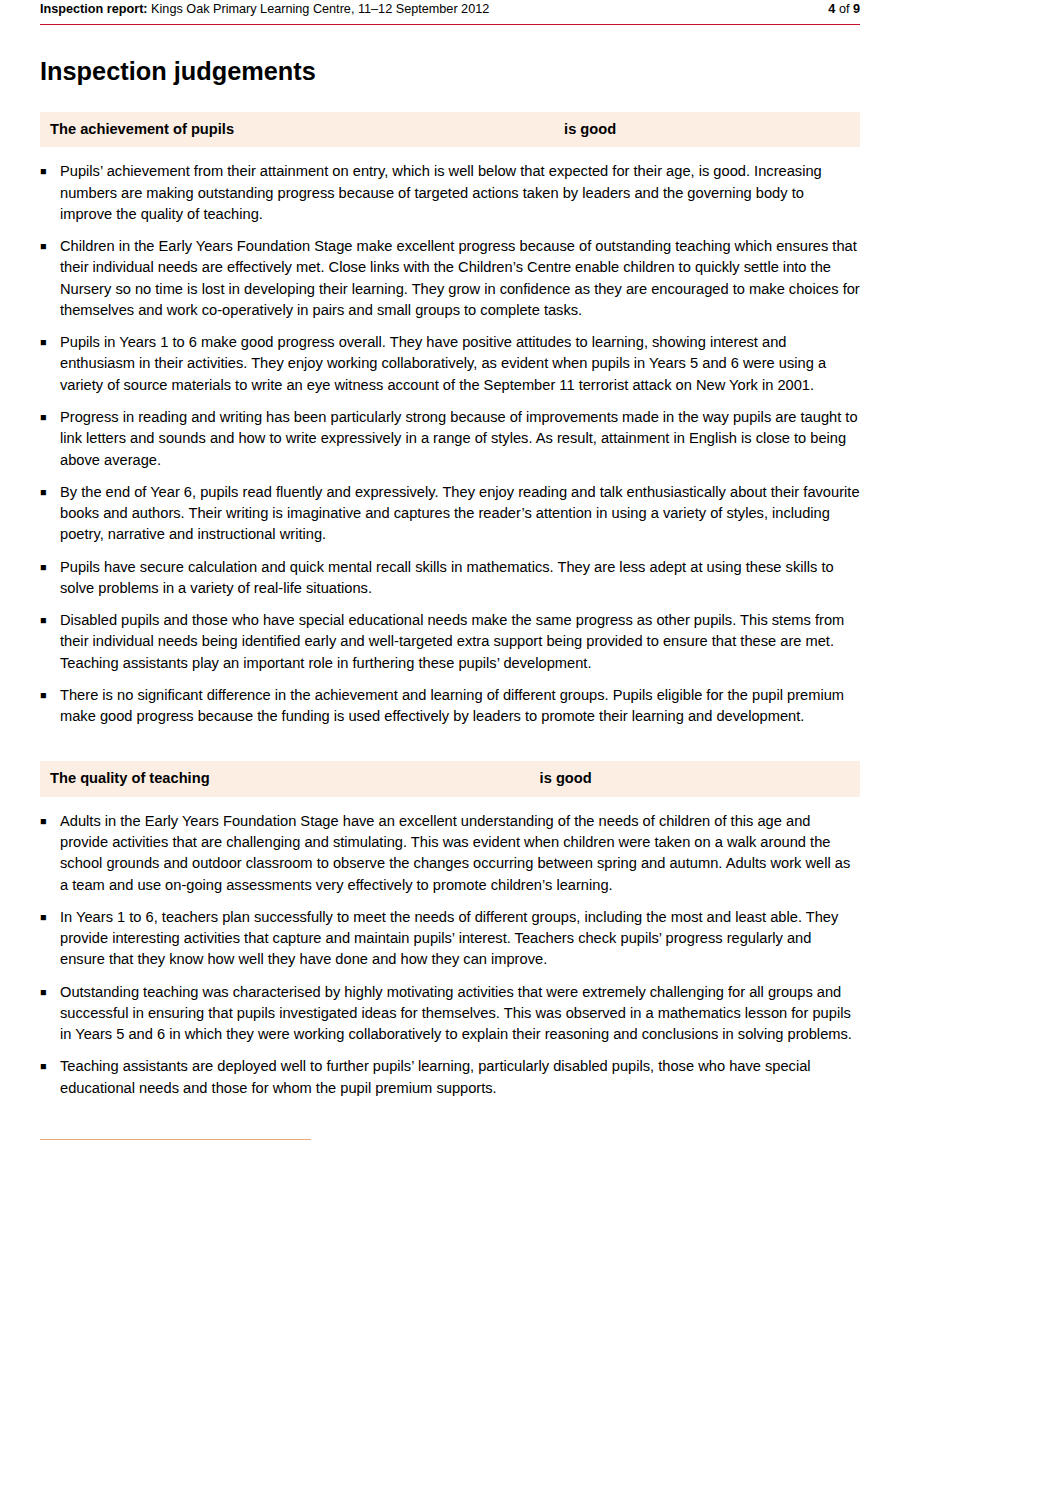Inspection report: Kings Oak Primary Learning Centre, 11–12 September 2012
4 of 9
Inspection judgements
The achievement of pupils is good
Pupils’ achievement from their attainment on entry, which is well below that expected for their age, is good. Increasing numbers are making outstanding progress because of targeted actions taken by leaders and the governing body to improve the quality of teaching.
Children in the Early Years Foundation Stage make excellent progress because of outstanding teaching which ensures that their individual needs are effectively met. Close links with the Children’s Centre enable children to quickly settle into the Nursery so no time is lost in developing their learning. They grow in confidence as they are encouraged to make choices for themselves and work co-operatively in pairs and small groups to complete tasks.
Pupils in Years 1 to 6 make good progress overall. They have positive attitudes to learning, showing interest and enthusiasm in their activities. They enjoy working collaboratively, as evident when pupils in Years 5 and 6 were using a variety of source materials to write an eye witness account of the September 11 terrorist attack on New York in 2001.
Progress in reading and writing has been particularly strong because of improvements made in the way pupils are taught to link letters and sounds and how to write expressively in a range of styles. As result, attainment in English is close to being above average.
By the end of Year 6, pupils read fluently and expressively. They enjoy reading and talk enthusiastically about their favourite books and authors. Their writing is imaginative and captures the reader’s attention in using a variety of styles, including poetry, narrative and instructional writing.
Pupils have secure calculation and quick mental recall skills in mathematics. They are less adept at using these skills to solve problems in a variety of real-life situations.
Disabled pupils and those who have special educational needs make the same progress as other pupils. This stems from their individual needs being identified early and well-targeted extra support being provided to ensure that these are met. Teaching assistants play an important role in furthering these pupils’ development.
There is no significant difference in the achievement and learning of different groups. Pupils eligible for the pupil premium make good progress because the funding is used effectively by leaders to promote their learning and development.
The quality of teaching is good
Adults in the Early Years Foundation Stage have an excellent understanding of the needs of children of this age and provide activities that are challenging and stimulating. This was evident when children were taken on a walk around the school grounds and outdoor classroom to observe the changes occurring between spring and autumn. Adults work well as a team and use on-going assessments very effectively to promote children’s learning.
In Years 1 to 6, teachers plan successfully to meet the needs of different groups, including the most and least able. They provide interesting activities that capture and maintain pupils’ interest. Teachers check pupils’ progress regularly and ensure that they know how well they have done and how they can improve.
Outstanding teaching was characterised by highly motivating activities that were extremely challenging for all groups and successful in ensuring that pupils investigated ideas for themselves. This was observed in a mathematics lesson for pupils in Years 5 and 6 in which they were working collaboratively to explain their reasoning and conclusions in solving problems.
Teaching assistants are deployed well to further pupils’ learning, particularly disabled pupils, those who have special educational needs and those for whom the pupil premium supports.